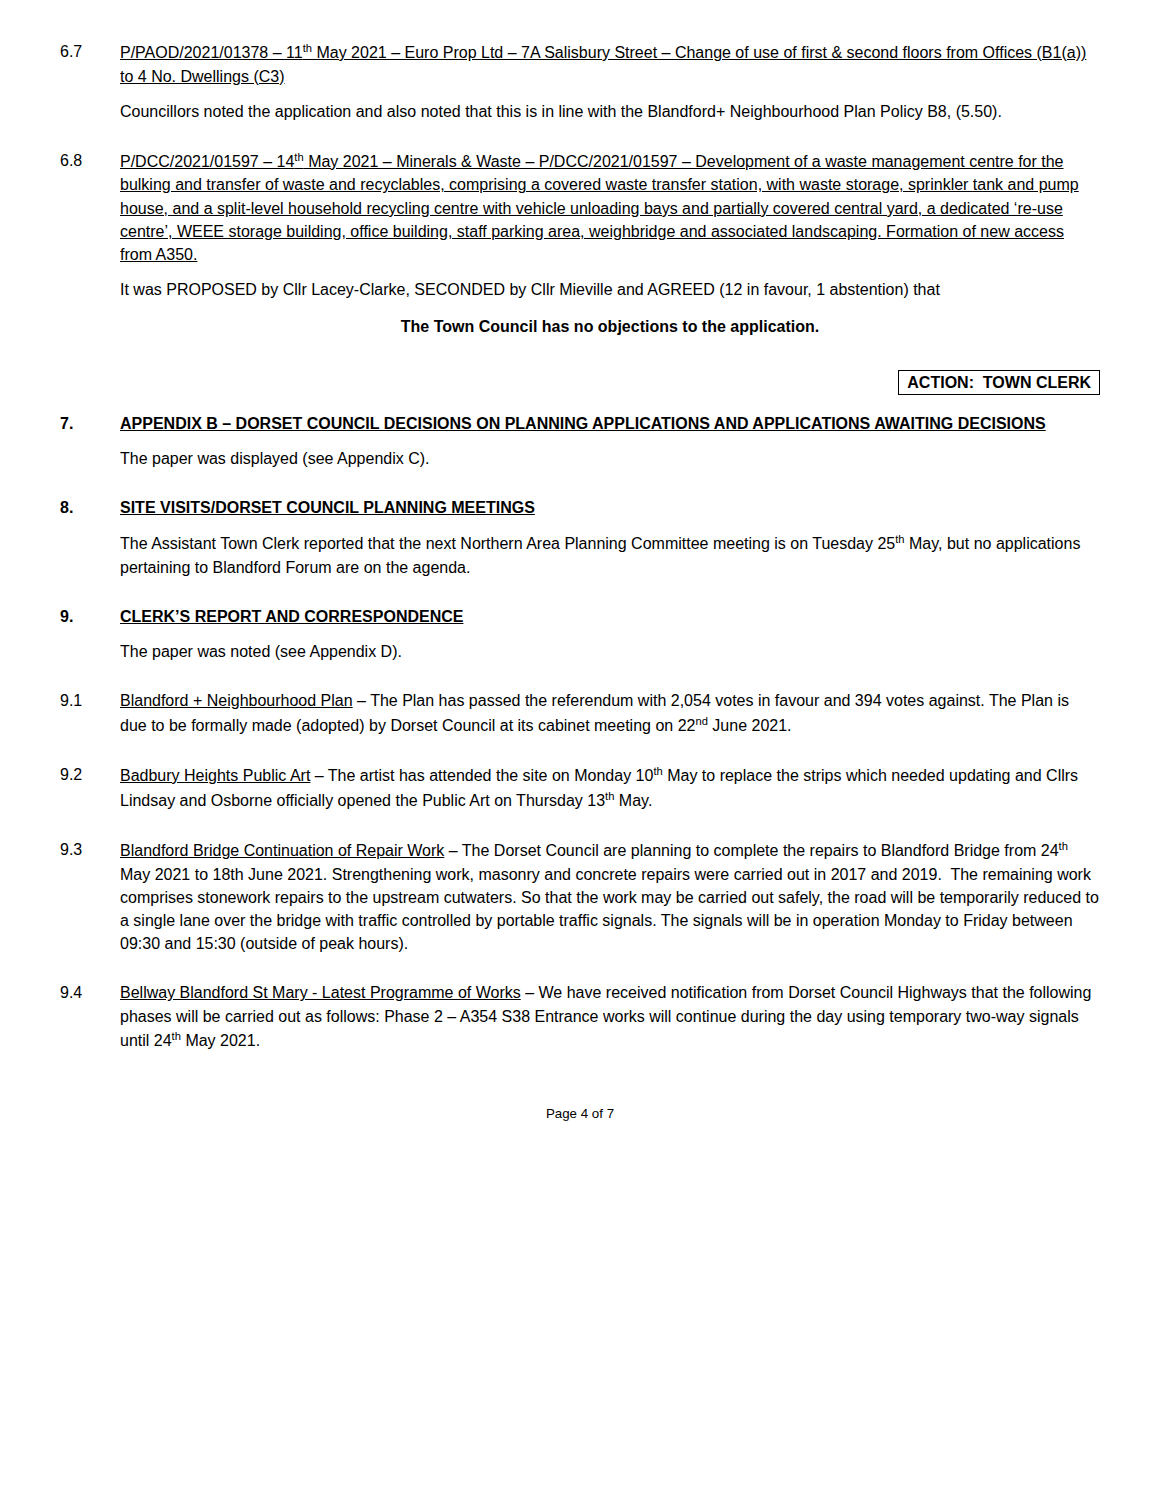6.7
P/PAOD/2021/01378 – 11th May 2021 – Euro Prop Ltd – 7A Salisbury Street – Change of use of first & second floors from Offices (B1(a)) to 4 No. Dwellings (C3)
Councillors noted the application and also noted that this is in line with the Blandford+ Neighbourhood Plan Policy B8, (5.50).
6.8
P/DCC/2021/01597 – 14th May 2021 – Minerals & Waste – P/DCC/2021/01597 – Development of a waste management centre for the bulking and transfer of waste and recyclables, comprising a covered waste transfer station, with waste storage, sprinkler tank and pump house, and a split-level household recycling centre with vehicle unloading bays and partially covered central yard, a dedicated ‘re-use centre’, WEEE storage building, office building, staff parking area, weighbridge and associated landscaping. Formation of new access from A350.
It was PROPOSED by Cllr Lacey-Clarke, SECONDED by Cllr Mieville and AGREED (12 in favour, 1 abstention) that
The Town Council has no objections to the application.
ACTION: TOWN CLERK
7.
APPENDIX B – DORSET COUNCIL DECISIONS ON PLANNING APPLICATIONS AND APPLICATIONS AWAITING DECISIONS
The paper was displayed (see Appendix C).
8.
SITE VISITS/DORSET COUNCIL PLANNING MEETINGS
The Assistant Town Clerk reported that the next Northern Area Planning Committee meeting is on Tuesday 25th May, but no applications pertaining to Blandford Forum are on the agenda.
9.
CLERK’S REPORT AND CORRESPONDENCE
The paper was noted (see Appendix D).
9.1
Blandford + Neighbourhood Plan – The Plan has passed the referendum with 2,054 votes in favour and 394 votes against. The Plan is due to be formally made (adopted) by Dorset Council at its cabinet meeting on 22nd June 2021.
9.2
Badbury Heights Public Art – The artist has attended the site on Monday 10th May to replace the strips which needed updating and Cllrs Lindsay and Osborne officially opened the Public Art on Thursday 13th May.
9.3
Blandford Bridge Continuation of Repair Work – The Dorset Council are planning to complete the repairs to Blandford Bridge from 24th May 2021 to 18th June 2021. Strengthening work, masonry and concrete repairs were carried out in 2017 and 2019. The remaining work comprises stonework repairs to the upstream cutwaters. So that the work may be carried out safely, the road will be temporarily reduced to a single lane over the bridge with traffic controlled by portable traffic signals. The signals will be in operation Monday to Friday between 09:30 and 15:30 (outside of peak hours).
9.4
Bellway Blandford St Mary - Latest Programme of Works – We have received notification from Dorset Council Highways that the following phases will be carried out as follows: Phase 2 – A354 S38 Entrance works will continue during the day using temporary two-way signals until 24th May 2021.
Page 4 of 7